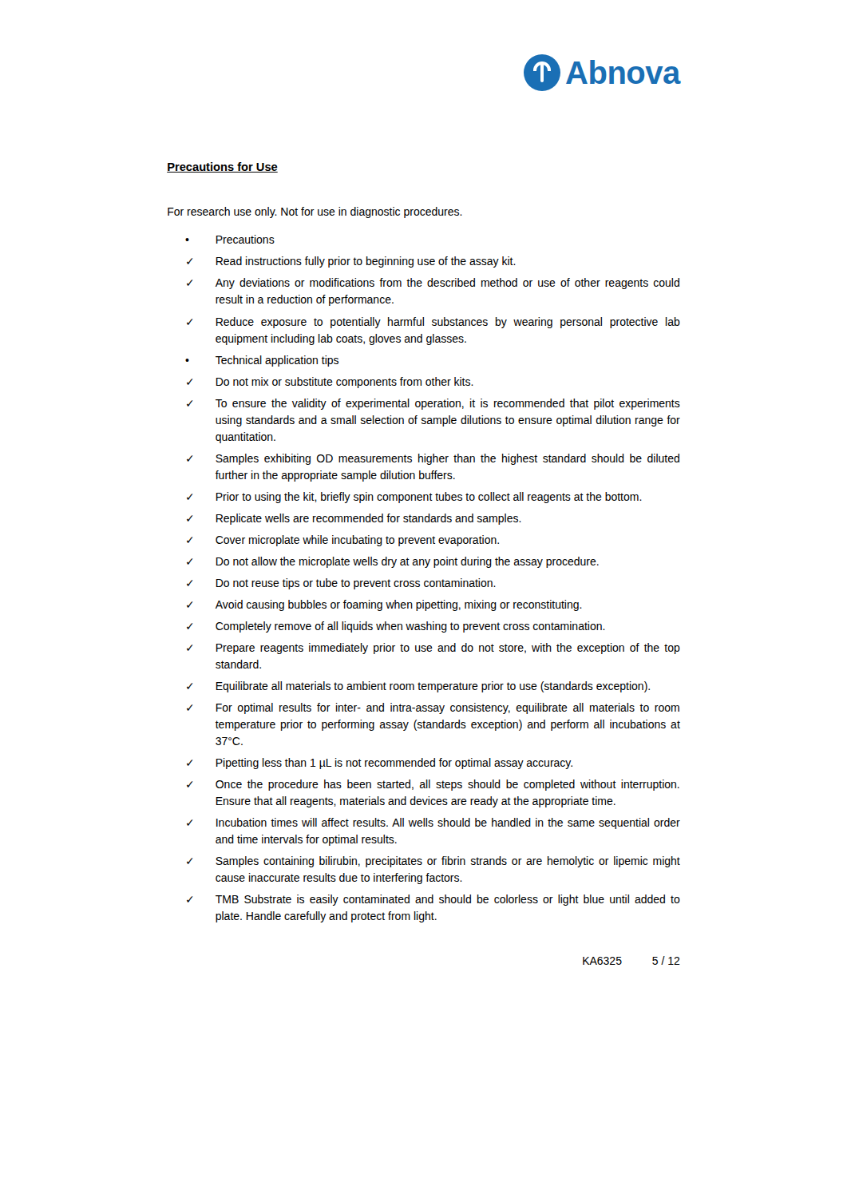Abnova
Precautions for Use
For research use only. Not for use in diagnostic procedures.
Precautions
Read instructions fully prior to beginning use of the assay kit.
Any deviations or modifications from the described method or use of other reagents could result in a reduction of performance.
Reduce exposure to potentially harmful substances by wearing personal protective lab equipment including lab coats, gloves and glasses.
Technical application tips
Do not mix or substitute components from other kits.
To ensure the validity of experimental operation, it is recommended that pilot experiments using standards and a small selection of sample dilutions to ensure optimal dilution range for quantitation.
Samples exhibiting OD measurements higher than the highest standard should be diluted further in the appropriate sample dilution buffers.
Prior to using the kit, briefly spin component tubes to collect all reagents at the bottom.
Replicate wells are recommended for standards and samples.
Cover microplate while incubating to prevent evaporation.
Do not allow the microplate wells dry at any point during the assay procedure.
Do not reuse tips or tube to prevent cross contamination.
Avoid causing bubbles or foaming when pipetting, mixing or reconstituting.
Completely remove of all liquids when washing to prevent cross contamination.
Prepare reagents immediately prior to use and do not store, with the exception of the top standard.
Equilibrate all materials to ambient room temperature prior to use (standards exception).
For optimal results for inter- and intra-assay consistency, equilibrate all materials to room temperature prior to performing assay (standards exception) and perform all incubations at 37°C.
Pipetting less than 1 µL is not recommended for optimal assay accuracy.
Once the procedure has been started, all steps should be completed without interruption. Ensure that all reagents, materials and devices are ready at the appropriate time.
Incubation times will affect results. All wells should be handled in the same sequential order and time intervals for optimal results.
Samples containing bilirubin, precipitates or fibrin strands or are hemolytic or lipemic might cause inaccurate results due to interfering factors.
TMB Substrate is easily contaminated and should be colorless or light blue until added to plate. Handle carefully and protect from light.
KA63255 / 12